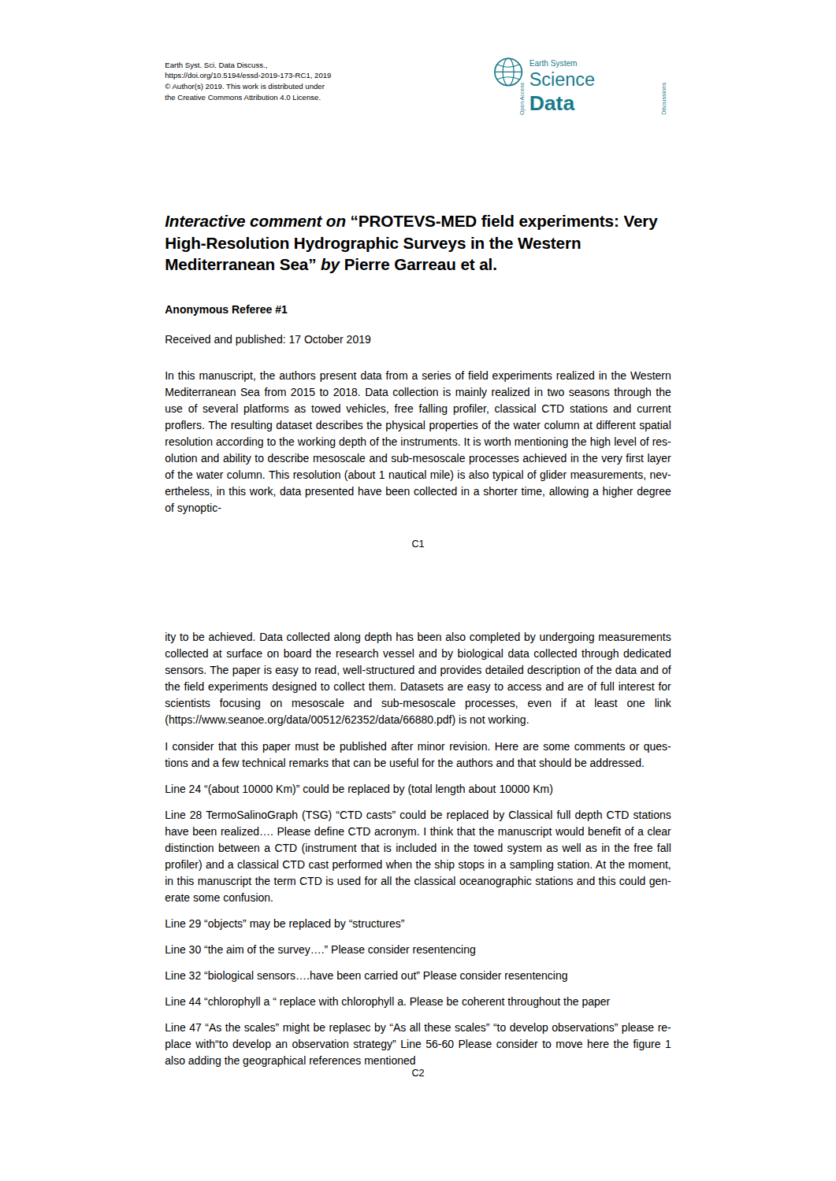Earth Syst. Sci. Data Discuss.,
https://doi.org/10.5194/essd-2019-173-RC1, 2019
© Author(s) 2019. This work is distributed under
the Creative Commons Attribution 4.0 License.
Earth System Science Data Open Access Discussions
Interactive comment on “PROTEVS-MED field experiments: Very High-Resolution Hydrographic Surveys in the Western Mediterranean Sea” by Pierre Garreau et al.
Anonymous Referee #1
Received and published: 17 October 2019
In this manuscript, the authors present data from a series of field experiments realized in the Western Mediterranean Sea from 2015 to 2018. Data collection is mainly realized in two seasons through the use of several platforms as towed vehicles, free falling profiler, classical CTD stations and current proflers. The resulting dataset describes the physical properties of the water column at different spatial resolution according to the working depth of the instruments. It is worth mentioning the high level of resolution and ability to describe mesoscale and sub-mesoscale processes achieved in the very first layer of the water column. This resolution (about 1 nautical mile) is also typical of glider measurements, nevertheless, in this work, data presented have been collected in a shorter time, allowing a higher degree of synoptic-
C1
ity to be achieved. Data collected along depth has been also completed by undergoing measurements collected at surface on board the research vessel and by biological data collected through dedicated sensors. The paper is easy to read, well-structured and provides detailed description of the data and of the field experiments designed to collect them. Datasets are easy to access and are of full interest for scientists focusing on mesoscale and sub-mesoscale processes, even if at least one link (https://www.seanoe.org/data/00512/62352/data/66880.pdf) is not working.
I consider that this paper must be published after minor revision. Here are some comments or questions and a few technical remarks that can be useful for the authors and that should be addressed.
Line 24 “(about 10000 Km)” could be replaced by (total length about 10000 Km)
Line 28 TermoSalinoGraph (TSG) “CTD casts” could be replaced by Classical full depth CTD stations have been realized…. Please define CTD acronym. I think that the manuscript would benefit of a clear distinction between a CTD (instrument that is included in the towed system as well as in the free fall profiler) and a classical CTD cast performed when the ship stops in a sampling station. At the moment, in this manuscript the term CTD is used for all the classical oceanographic stations and this could generate some confusion.
Line 29 “objects” may be replaced by “structures”
Line 30 “the aim of the survey….” Please consider resentencing
Line 32 “biological sensors….have been carried out” Please consider resentencing
Line 44 “chlorophyll a “ replace with chlorophyll a. Please be coherent throughout the paper
Line 47 “As the scales” might be replasec by “As all these scales” “to develop observations” please replace with“to develop an observation strategy” Line 56-60 Please consider to move here the figure 1 also adding the geographical references mentioned
C2